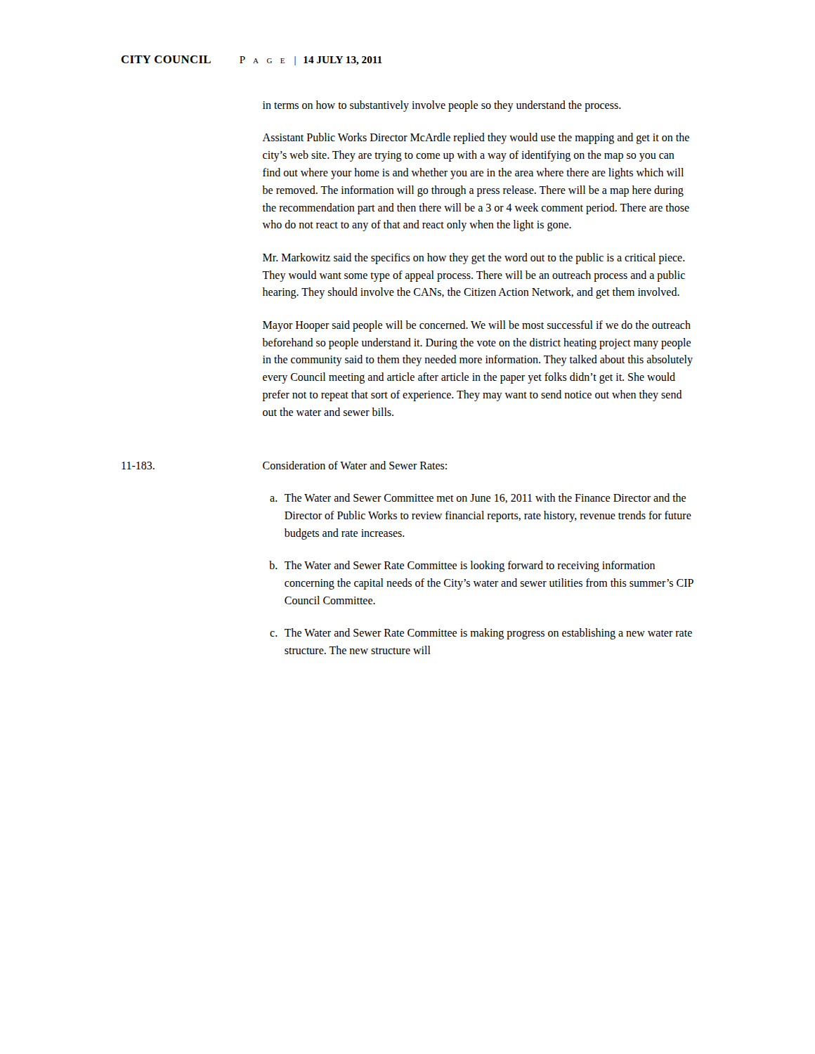CITY COUNCIL
P a g e | 14 JULY 13, 2011
in terms on how to substantively involve people so they understand the process.
Assistant Public Works Director McArdle replied they would use the mapping and get it on the city’s web site. They are trying to come up with a way of identifying on the map so you can find out where your home is and whether you are in the area where there are lights which will be removed. The information will go through a press release. There will be a map here during the recommendation part and then there will be a 3 or 4 week comment period. There are those who do not react to any of that and react only when the light is gone.
Mr. Markowitz said the specifics on how they get the word out to the public is a critical piece. They would want some type of appeal process. There will be an outreach process and a public hearing. They should involve the CANs, the Citizen Action Network, and get them involved.
Mayor Hooper said people will be concerned. We will be most successful if we do the outreach beforehand so people understand it. During the vote on the district heating project many people in the community said to them they needed more information. They talked about this absolutely every Council meeting and article after article in the paper yet folks didn’t get it. She would prefer not to repeat that sort of experience. They may want to send notice out when they send out the water and sewer bills.
11-183.
Consideration of Water and Sewer Rates:
The Water and Sewer Committee met on June 16, 2011 with the Finance Director and the Director of Public Works to review financial reports, rate history, revenue trends for future budgets and rate increases.
The Water and Sewer Rate Committee is looking forward to receiving information concerning the capital needs of the City’s water and sewer utilities from this summer’s CIP Council Committee.
The Water and Sewer Rate Committee is making progress on establishing a new water rate structure. The new structure will